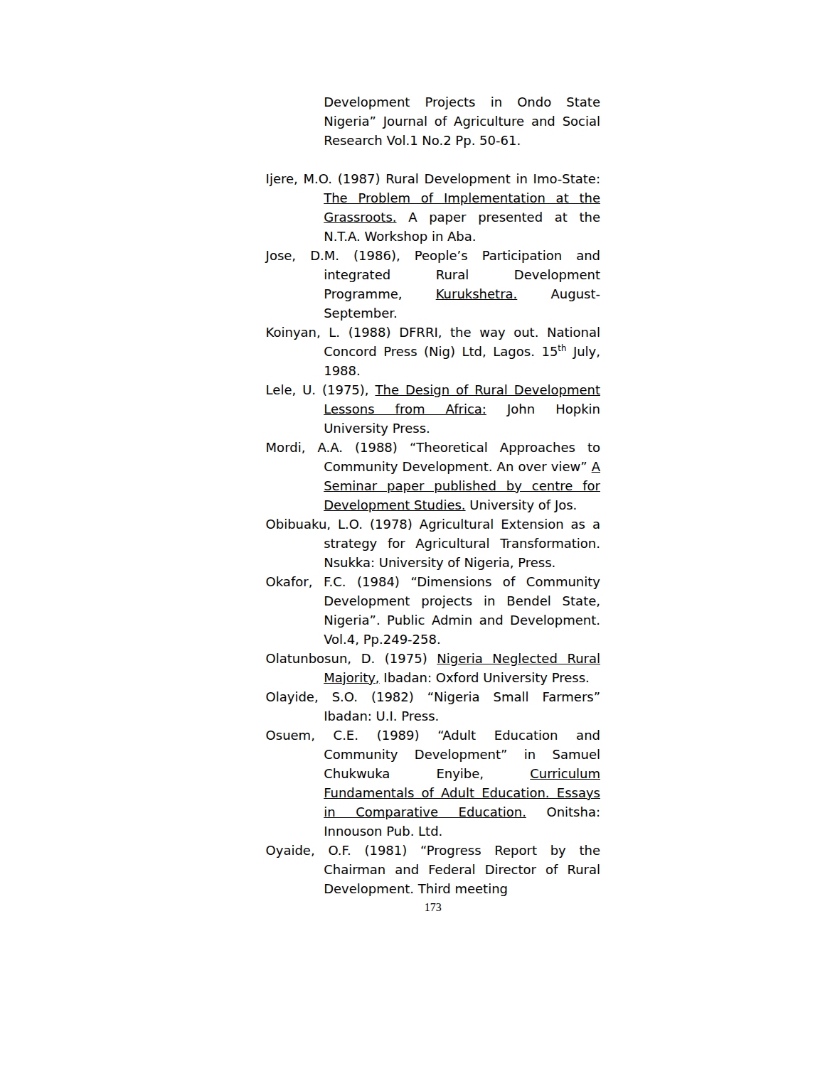Development Projects in Ondo State Nigeria” Journal of Agriculture and Social Research Vol.1 No.2 Pp. 50-61.
Ijere, M.O. (1987) Rural Development in Imo-State: The Problem of Implementation at the Grassroots. A paper presented at the N.T.A. Workshop in Aba.
Jose, D.M. (1986), People’s Participation and integrated Rural Development Programme, Kurukshetra. August-September.
Koinyan, L. (1988) DFRRI, the way out. National Concord Press (Nig) Ltd, Lagos. 15th July, 1988.
Lele, U. (1975), The Design of Rural Development Lessons from Africa: John Hopkin University Press.
Mordi, A.A. (1988) “Theoretical Approaches to Community Development. An over view” A Seminar paper published by centre for Development Studies. University of Jos.
Obibuaku, L.O. (1978) Agricultural Extension as a strategy for Agricultural Transformation. Nsukka: University of Nigeria, Press.
Okafor, F.C. (1984) “Dimensions of Community Development projects in Bendel State, Nigeria”. Public Admin and Development. Vol.4, Pp.249-258.
Olatunbosun, D. (1975) Nigeria Neglected Rural Majority, Ibadan: Oxford University Press.
Olayide, S.O. (1982) “Nigeria Small Farmers” Ibadan: U.I. Press.
Osuem, C.E. (1989) “Adult Education and Community Development” in Samuel Chukwuka Enyibe, Curriculum Fundamentals of Adult Education. Essays in Comparative Education. Onitsha: Innouson Pub. Ltd.
Oyaide, O.F. (1981) “Progress Report by the Chairman and Federal Director of Rural Development. Third meeting
173